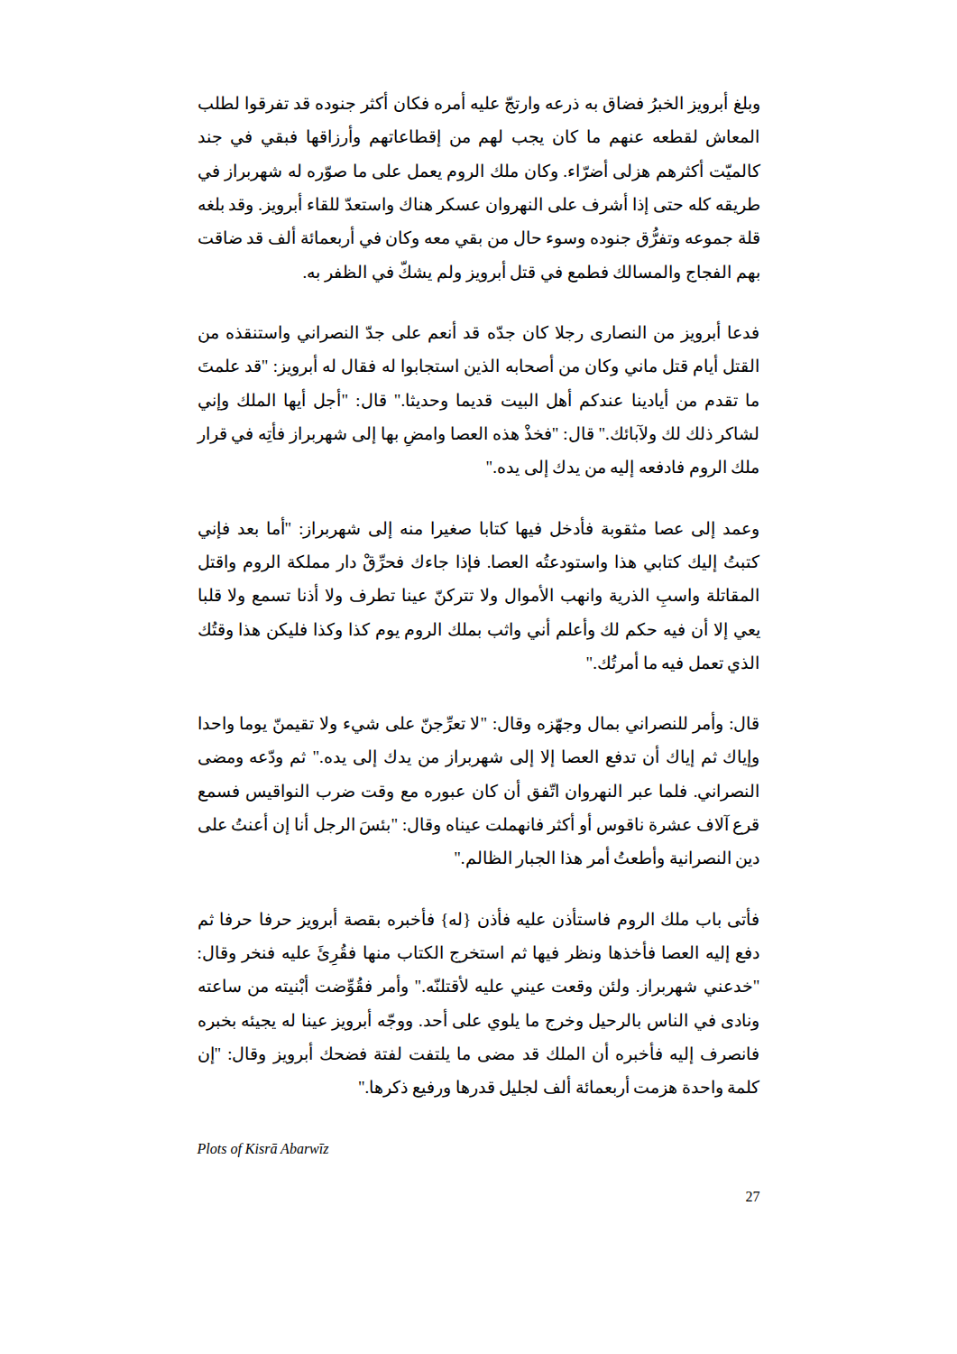وبلغ أبرويز الخبرُ فضاق به ذرعه وارتجّ عليه أمره فكان أكثر جنوده قد تفرقوا لطلب المعاش لقطعه عنهم ما كان يجب لهم من إقطاعاتهم وأرزاقها فبقي في جند كالميّت أكثرهم هزلى أضرّاء. وكان ملك الروم يعمل على ما صوّره له شهربراز في طريقه كله حتى إذا أشرف على النهروان عسكر هناك واستعدّ للقاء أبرويز. وقد بلغه قلة جموعه وتفرُّق جنوده وسوء حال من بقي معه وكان في أربعمائة ألف قد ضاقت بهم الفجاج والمسالك فطمع في قتل أبرويز ولم يشكّ في الظفر به.
فدعا أبرويز من النصارى رجلا كان جدّه قد أنعم على جدّ النصراني واستنقذه من القتل أيام قتل ماني وكان من أصحابه الذين استجابوا له فقال له أبرويز: "قد علمتَ ما تقدم من أيادينا عندكم أهل البيت قديما وحديثا." قال: "أجل أيها الملك وإني لشاكر ذلك لك ولآبائك." قال: "فخذْ هذه العصا وامضِ بها إلى شهربراز فأتِه في قرار ملك الروم فادفعه إليه من يدك إلى يده."
وعمد إلى عصا مثقوبة فأدخل فيها كتابا صغيرا منه إلى شهربراز: "أما بعد فإني كتبتُ إليك كتابي هذا واستودعتُه العصا. فإذا جاءك فحرِّقْ دار مملكة الروم واقتل المقاتلة واسبِ الذرية وانهب الأموال ولا تتركنّ عينا تطرف ولا أذنا تسمع ولا قلبا يعي إلا أن فيه حكم لك وأعلم أني واثب بملك الروم يوم كذا وكذا فليكن هذا وقتُك الذي تعمل فيه ما أمرتُك."
قال: وأمر للنصراني بمال وجهّزه وقال: "لا تعرِّجنّ على شيء ولا تقيمنّ يوما واحدا وإياك ثم إياك أن تدفع العصا إلا إلى شهربراز من يدك إلى يده." ثم ودّعه ومضى النصراني. فلما عبر النهروان اتّفق أن كان عبوره مع وقت ضرب النواقيس فسمع قرع آلاف عشرة ناقوس أو أكثر فانهملت عيناه وقال: "بئسَ الرجل أنا إن أعنتُ على دين النصرانية وأطعتُ أمر هذا الجبار الظالم."
فأتى باب ملك الروم فاستأذن عليه فأذن {له} فأخبره بقصة أبرويز حرفا حرفا ثم دفع إليه العصا فأخذها ونظر فيها ثم استخرج الكتاب منها فقُرِئَ عليه فنخر وقال: "خدعني شهربراز. ولئن وقعت عيني عليه لأقتلنّه." وأمر فقُوِّضت أبْنيته من ساعته ونادى في الناس بالرحيل وخرج ما يلوي على أحد. ووجّه أبرويز عينا له يجيئه بخبره فانصرف إليه فأخبره أن الملك قد مضى ما يلتفت لفتة فضحك أبرويز وقال: "إن كلمة واحدة هزمت أربعمائة ألف لجليل قدرها ورفيع ذكرها."
Plots of Kisrā Abarwīz
27